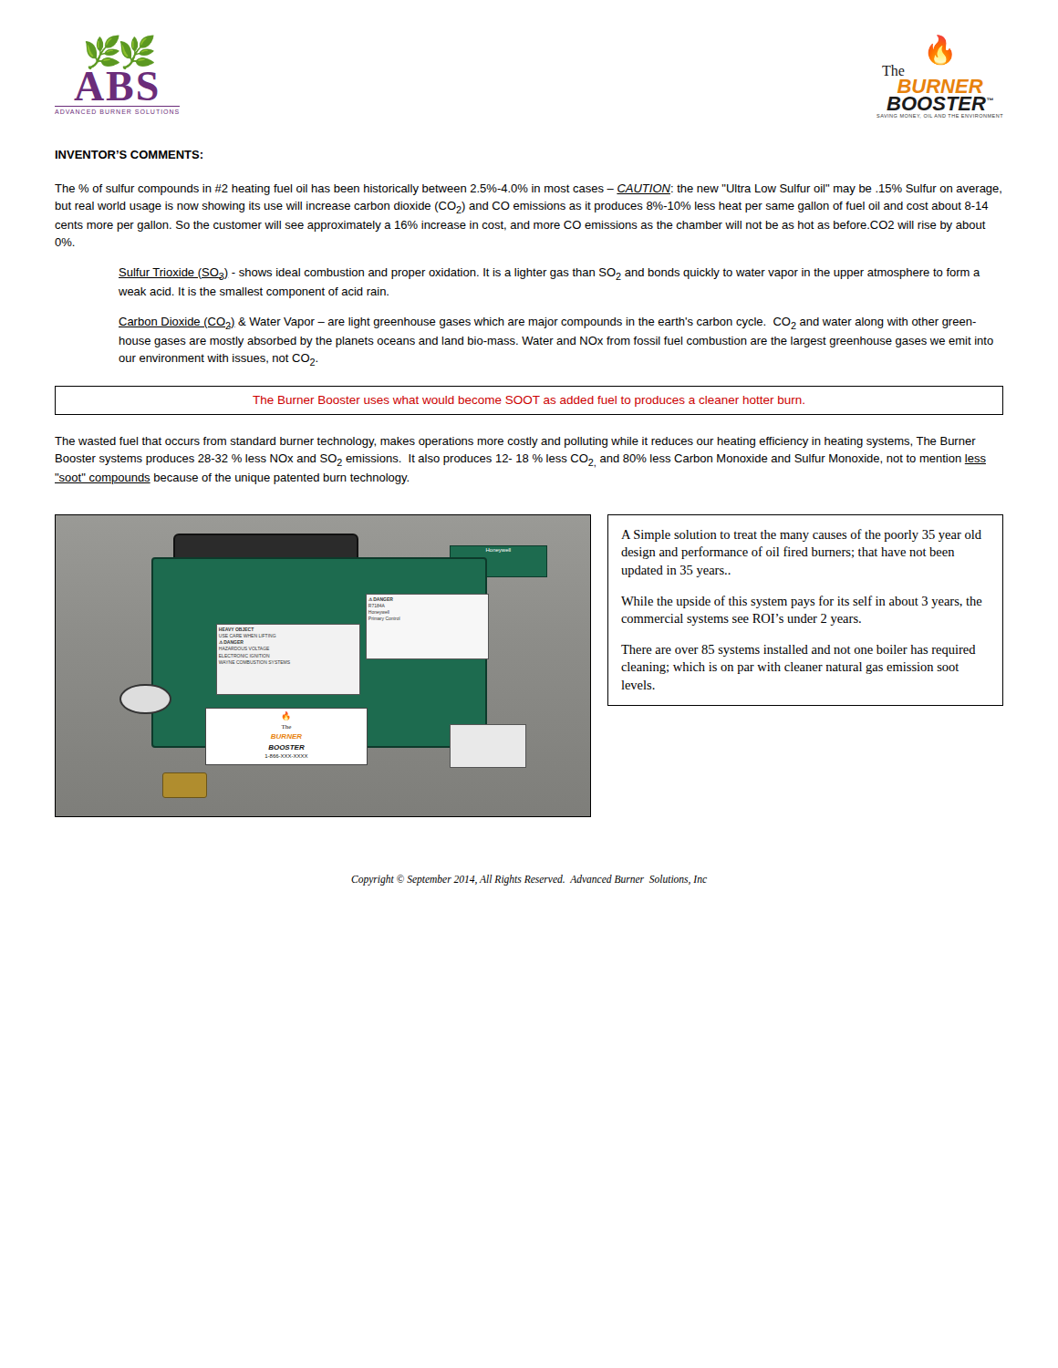🌿🌿
ABS
ADVANCED BURNER SOLUTIONS
🔥
The
BURNER
BOOSTER™
SAVING MONEY, OIL AND THE ENVIRONMENT
INVENTOR’S COMMENTS:
The % of sulfur compounds in #2 heating fuel oil has been historically between 2.5%-4.0% in most cases – CAUTION: the new "Ultra Low Sulfur oil" may be .15% Sulfur on average, but real world usage is now showing its use will increase carbon dioxide (CO2) and CO emissions as it produces 8%-10% less heat per same gallon of fuel oil and cost about 8-14 cents more per gallon. So the customer will see approximately a 16% increase in cost, and more CO emissions as the chamber will not be as hot as before.CO2 will rise by about 0%.
Sulfur Trioxide (SO3) - shows ideal combustion and proper oxidation. It is a lighter gas than SO2 and bonds quickly to water vapor in the upper atmosphere to form a weak acid. It is the smallest component of acid rain.
Carbon Dioxide (CO2) & Water Vapor – are light greenhouse gases which are major compounds in the earth's carbon cycle. CO2 and water along with other green-house gases are mostly absorbed by the planets oceans and land bio-mass. Water and NOx from fossil fuel combustion are the largest greenhouse gases we emit into our environment with issues, not CO2.
The Burner Booster uses what would become SOOT as added fuel to produces a cleaner hotter burn.
The wasted fuel that occurs from standard burner technology, makes operations more costly and polluting while it reduces our heating efficiency in heating systems, The Burner Booster systems produces 28-32 % less NOx and SO2 emissions. It also produces 12- 18 % less CO2, and 80% less Carbon Monoxide and Sulfur Monoxide, not to mention less "soot" compounds because of the unique patented burn technology.
Honeywell
HEAVY OBJECT
USE CARE WHEN LIFTING
⚠ DANGER
HAZARDOUS VOLTAGE
ELECTRONIC IGNITION
WAYNE COMBUSTION SYSTEMS
⚠ DANGER
R7184A
Honeywell
Primary Control
🔥
The
BURNER
BOOSTER
1-866-XXX-XXXX
A Simple solution to treat the many causes of the poorly 35 year old design and performance of oil fired burners; that have not been updated in 35 years..
While the upside of this system pays for its self in about 3 years, the commercial systems see ROI’s under 2 years.
There are over 85 systems installed and not one boiler has required cleaning; which is on par with cleaner natural gas emission soot levels.
Copyright © September 2014, All Rights Reserved. Advanced Burner Solutions, Inc